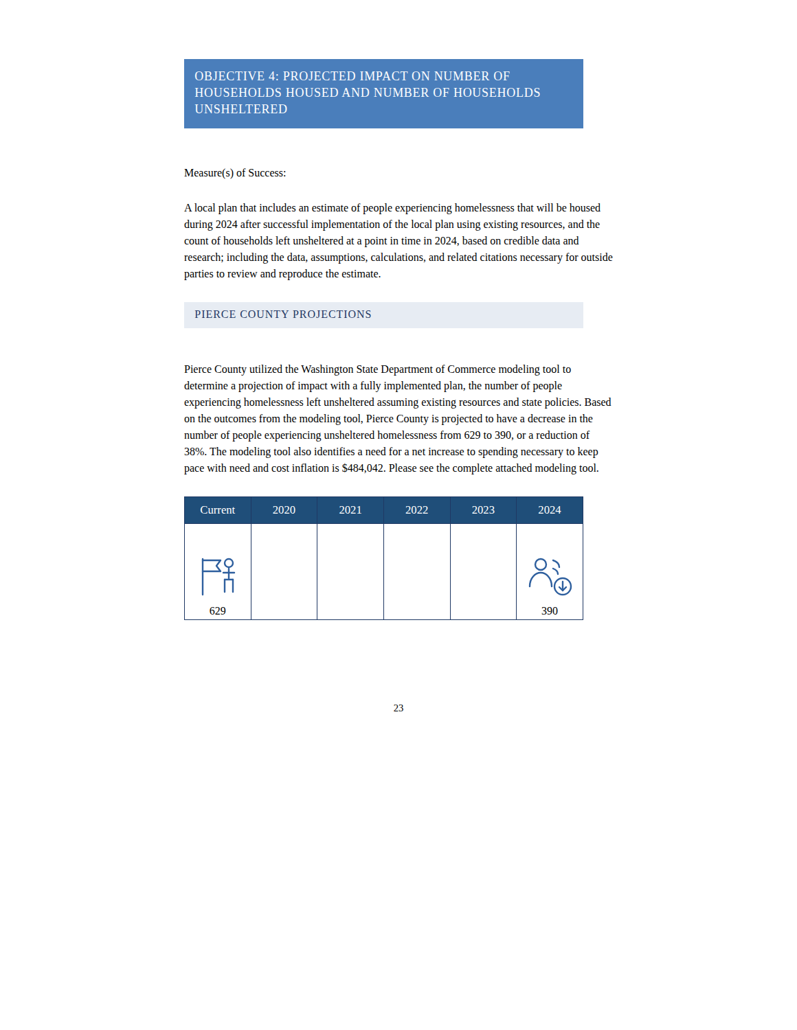Objective 4: Projected Impact on Number of Households Housed and Number of Households Unsheltered
Measure(s) of Success:
A local plan that includes an estimate of people experiencing homelessness that will be housed during 2024 after successful implementation of the local plan using existing resources, and the count of households left unsheltered at a point in time in 2024, based on credible data and research; including the data, assumptions, calculations, and related citations necessary for outside parties to review and reproduce the estimate.
Pierce County Projections
Pierce County utilized the Washington State Department of Commerce modeling tool to determine a projection of impact with a fully implemented plan, the number of people experiencing homelessness left unsheltered assuming existing resources and state policies. Based on the outcomes from the modeling tool, Pierce County is projected to have a decrease in the number of people experiencing unsheltered homelessness from 629 to 390, or a reduction of 38%. The modeling tool also identifies a need for a net increase to spending necessary to keep pace with need and cost inflation is $484,042. Please see the complete attached modeling tool.
| Current | 2020 | 2021 | 2022 | 2023 | 2024 |
| --- | --- | --- | --- | --- | --- |
| 629 | | | | | 390 |
23